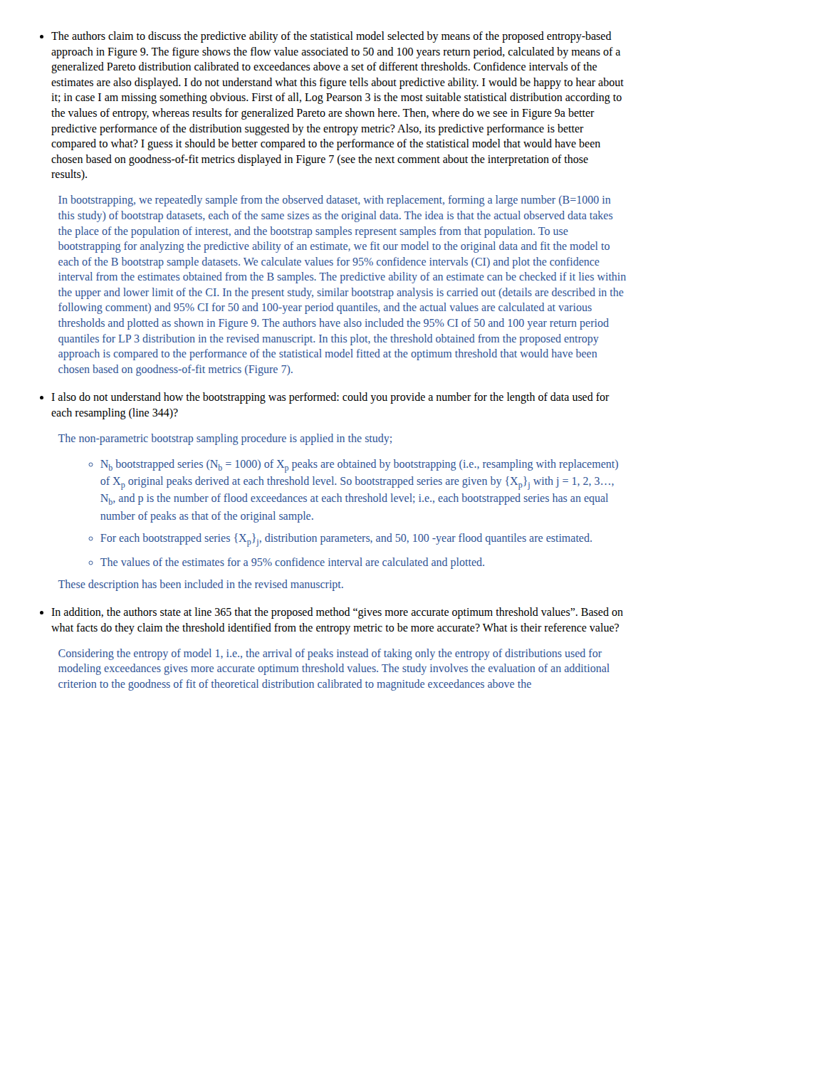The authors claim to discuss the predictive ability of the statistical model selected by means of the proposed entropy-based approach in Figure 9. The figure shows the flow value associated to 50 and 100 years return period, calculated by means of a generalized Pareto distribution calibrated to exceedances above a set of different thresholds. Confidence intervals of the estimates are also displayed. I do not understand what this figure tells about predictive ability. I would be happy to hear about it; in case I am missing something obvious. First of all, Log Pearson 3 is the most suitable statistical distribution according to the values of entropy, whereas results for generalized Pareto are shown here. Then, where do we see in Figure 9a better predictive performance of the distribution suggested by the entropy metric? Also, its predictive performance is better compared to what? I guess it should be better compared to the performance of the statistical model that would have been chosen based on goodness-of-fit metrics displayed in Figure 7 (see the next comment about the interpretation of those results).
In bootstrapping, we repeatedly sample from the observed dataset, with replacement, forming a large number (B=1000 in this study) of bootstrap datasets, each of the same sizes as the original data. The idea is that the actual observed data takes the place of the population of interest, and the bootstrap samples represent samples from that population. To use bootstrapping for analyzing the predictive ability of an estimate, we fit our model to the original data and fit the model to each of the B bootstrap sample datasets. We calculate values for 95% confidence intervals (CI) and plot the confidence interval from the estimates obtained from the B samples. The predictive ability of an estimate can be checked if it lies within the upper and lower limit of the CI. In the present study, similar bootstrap analysis is carried out (details are described in the following comment) and 95% CI for 50 and 100-year period quantiles, and the actual values are calculated at various thresholds and plotted as shown in Figure 9. The authors have also included the 95% CI of 50 and 100 year return period quantiles for LP 3 distribution in the revised manuscript. In this plot, the threshold obtained from the proposed entropy approach is compared to the performance of the statistical model fitted at the optimum threshold that would have been chosen based on goodness-of-fit metrics (Figure 7).
I also do not understand how the bootstrapping was performed: could you provide a number for the length of data used for each resampling (line 344)?
The non-parametric bootstrap sampling procedure is applied in the study;
Nb bootstrapped series (Nb = 1000) of Xp peaks are obtained by bootstrapping (i.e., resampling with replacement) of Xp original peaks derived at each threshold level. So bootstrapped series are given by {Xp}j with j = 1, 2, 3…, Nb, and p is the number of flood exceedances at each threshold level; i.e., each bootstrapped series has an equal number of peaks as that of the original sample.
For each bootstrapped series {Xp}j, distribution parameters, and 50, 100 -year flood quantiles are estimated.
The values of the estimates for a 95% confidence interval are calculated and plotted.
These description has been included in the revised manuscript.
In addition, the authors state at line 365 that the proposed method “gives more accurate optimum threshold values”. Based on what facts do they claim the threshold identified from the entropy metric to be more accurate? What is their reference value?
Considering the entropy of model 1, i.e., the arrival of peaks instead of taking only the entropy of distributions used for modeling exceedances gives more accurate optimum threshold values. The study involves the evaluation of an additional criterion to the goodness of fit of theoretical distribution calibrated to magnitude exceedances above the